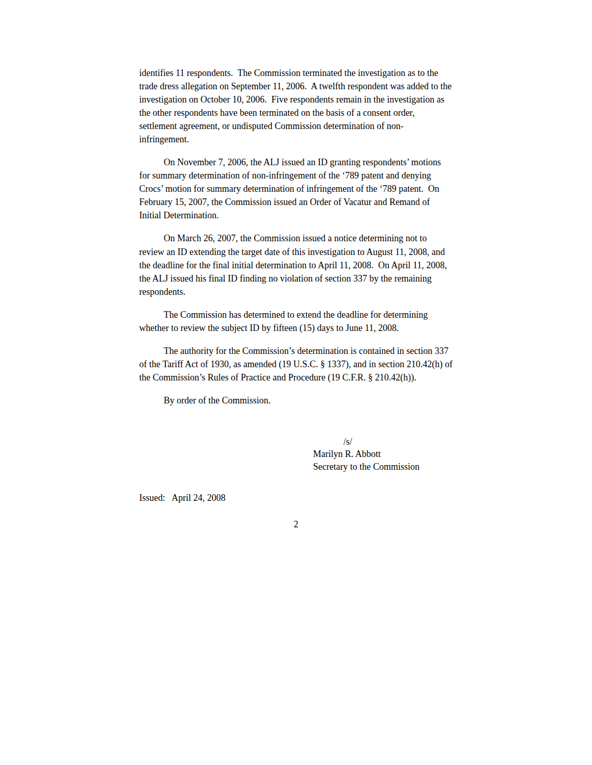identifies 11 respondents. The Commission terminated the investigation as to the trade dress allegation on September 11, 2006. A twelfth respondent was added to the investigation on October 10, 2006. Five respondents remain in the investigation as the other respondents have been terminated on the basis of a consent order, settlement agreement, or undisputed Commission determination of non-infringement.
On November 7, 2006, the ALJ issued an ID granting respondents’ motions for summary determination of non-infringement of the ‘789 patent and denying Crocs’ motion for summary determination of infringement of the ‘789 patent. On February 15, 2007, the Commission issued an Order of Vacatur and Remand of Initial Determination.
On March 26, 2007, the Commission issued a notice determining not to review an ID extending the target date of this investigation to August 11, 2008, and the deadline for the final initial determination to April 11, 2008. On April 11, 2008, the ALJ issued his final ID finding no violation of section 337 by the remaining respondents.
The Commission has determined to extend the deadline for determining whether to review the subject ID by fifteen (15) days to June 11, 2008.
The authority for the Commission’s determination is contained in section 337 of the Tariff Act of 1930, as amended (19 U.S.C. § 1337), and in section 210.42(h) of the Commission’s Rules of Practice and Procedure (19 C.F.R. § 210.42(h)).
By order of the Commission.
/s/
Marilyn R. Abbott
Secretary to the Commission
Issued: April 24, 2008
2